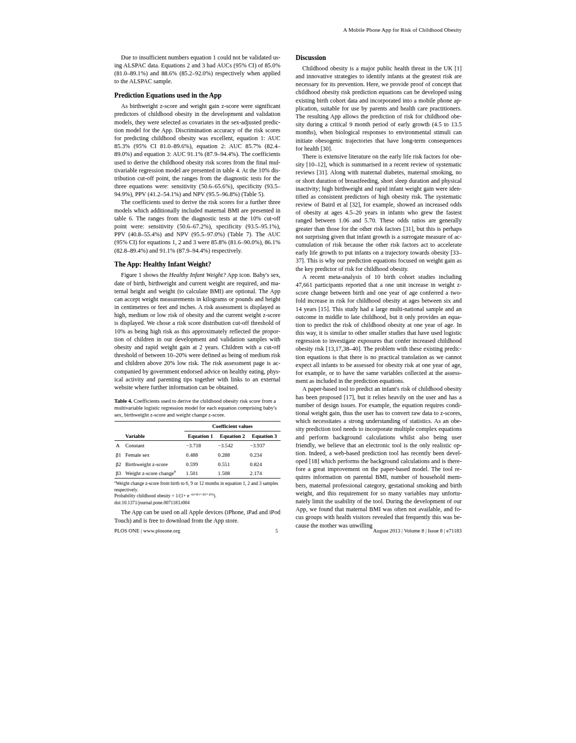A Mobile Phone App for Risk of Childhood Obesity
Due to insufficient numbers equation 1 could not be validated using ALSPAC data. Equations 2 and 3 had AUCs (95% CI) of 85.0% (81.0–89.1%) and 88.6% (85.2–92.0%) respectively when applied to the ALSPAC sample.
Prediction Equations used in the App
As birthweight z-score and weight gain z-score were significant predictors of childhood obesity in the development and validation models, they were selected as covariates in the sex-adjusted prediction model for the App. Discrimination accuracy of the risk scores for predicting childhood obesity was excellent, equation 1: AUC 85.3% (95% CI 81.0–89.6%), equation 2: AUC 85.7% (82.4–89.0%) and equation 3: AUC 91.1% (87.9–94.4%). The coefficients used to derive the childhood obesity risk scores from the final multivariable regression model are presented in table 4. At the 10% distribution cut-off point, the ranges from the diagnostic tests for the three equations were: sensitivity (50.6–65.6%), specificity (93.5–94.9%), PPV (41.2–54.1%) and NPV (95.5–96.8%) (Table 5).
The coefficients used to derive the risk scores for a further three models which additionally included maternal BMI are presented in table 6. The ranges from the diagnostic tests at the 10% cut-off point were: sensitivity (50.6–67.2%), specificity (93.5–95.1%), PPV (40.8–55.4%) and NPV (95.5–97.0%) (Table 7). The AUC (95% CI) for equations 1, 2 and 3 were 85.8% (81.6–90.0%), 86.1% (82.8–89.4%) and 91.1% (87.9–94.4%) respectively.
The App: Healthy Infant Weight?
Figure 1 shows the Healthy Infant Weight? App icon. Baby's sex, date of birth, birthweight and current weight are required, and maternal height and weight (to calculate BMI) are optional. The App can accept weight measurements in kilograms or pounds and height in centimetres or feet and inches. A risk assessment is displayed as high, medium or low risk of obesity and the current weight z-score is displayed. We chose a risk score distribution cut-off threshold of 10% as being high risk as this approximately reflected the proportion of children in our development and validation samples with obesity and rapid weight gain at 2 years. Children with a cut-off threshold of between 10–20% were defined as being of medium risk and children above 20% low risk. The risk assessment page is accompanied by government endorsed advice on healthy eating, physical activity and parenting tips together with links to an external website where further information can be obtained.
Table 4. Coefficients used to derive the childhood obesity risk score from a multivariable logistic regression model for each equation comprising baby's sex, birthweight z-score and weight change z-score.
| | Coefficient values |
| | Variable | Equation 1 | Equation 2 | Equation 3 |
| A | Constant | −3.718 | −3.542 | −3.937 |
| β1 | Female sex | 0.488 | 0.288 | 0.234 |
| β2 | Birthweight z-score | 0.599 | 0.551 | 0.824 |
| β3 | Weight z-score change a | 1.501 | 1.508 | 2.174 |
aWeight change z-score from birth to 6, 9 or 12 months in equation 1, 2 and 3 samples respectively.
Probability childhood obesity = 1/(1+ e -(α+β1+ β2+ β3)).
doi:10.1371/journal.pone.0071183.t004
The App can be used on all Apple devices (iPhone, iPad and iPod Touch) and is free to download from the App store.
Discussion
Childhood obesity is a major public health threat in the UK [1] and innovative strategies to identify infants at the greatest risk are necessary for its prevention. Here, we provide proof of concept that childhood obesity risk prediction equations can be developed using existing birth cohort data and incorporated into a mobile phone application, suitable for use by parents and health care practitioners. The resulting App allows the prediction of risk for childhood obesity during a critical 9 month period of early growth (4.5 to 13.5 months), when biological responses to environmental stimuli can initiate obesogenic trajectories that have long-term consequences for health [30].
There is extensive literature on the early life risk factors for obesity [10–12], which is summarised in a recent review of systematic reviews [31]. Along with maternal diabetes, maternal smoking, no or short duration of breastfeeding, short sleep duration and physical inactivity; high birthweight and rapid infant weight gain were identified as consistent predictors of high obesity risk. The systematic review of Baird et al [32], for example, showed an increased odds of obesity at ages 4.5–20 years in infants who grew the fastest ranged between 1.06 and 5.70. These odds ratios are generally greater than those for the other risk factors [31], but this is perhaps not surprising given that infant growth is a surrogate measure of accumulation of risk because the other risk factors act to accelerate early life growth to put infants on a trajectory towards obesity [33–37]. This is why our prediction equations focused on weight gain as the key predictor of risk for childhood obesity.
A recent meta-analysis of 10 birth cohort studies including 47,661 participants reported that a one unit increase in weight z-score change between birth and one year of age conferred a two-fold increase in risk for childhood obesity at ages between six and 14 years [15]. This study had a large multi-national sample and an outcome in middle to late childhood, but it only provides an equation to predict the risk of childhood obesity at one year of age. In this way, it is similar to other smaller studies that have used logistic regression to investigate exposures that confer increased childhood obesity risk [13,17,38–40]. The problem with these existing prediction equations is that there is no practical translation as we cannot expect all infants to be assessed for obesity risk at one year of age, for example, or to have the same variables collected at the assessment as included in the prediction equations.
A paper-based tool to predict an infant's risk of childhood obesity has been proposed [17], but it relies heavily on the user and has a number of design issues. For example, the equation requires conditional weight gain, thus the user has to convert raw data to z-scores, which necessitates a strong understanding of statistics. As an obesity prediction tool needs to incorporate multiple complex equations and perform background calculations whilst also being user friendly, we believe that an electronic tool is the only realistic option. Indeed, a web-based prediction tool has recently been developed [18] which performs the background calculations and is therefore a great improvement on the paper-based model. The tool requires information on parental BMI, number of household members, maternal professional category, gestational smoking and birth weight, and this requirement for so many variables may unfortunately limit the usability of the tool. During the development of our App, we found that maternal BMI was often not available, and focus groups with health visitors revealed that frequently this was because the mother was unwilling
PLOS ONE | www.plosone.org
5
August 2013 | Volume 8 | Issue 8 | e71183